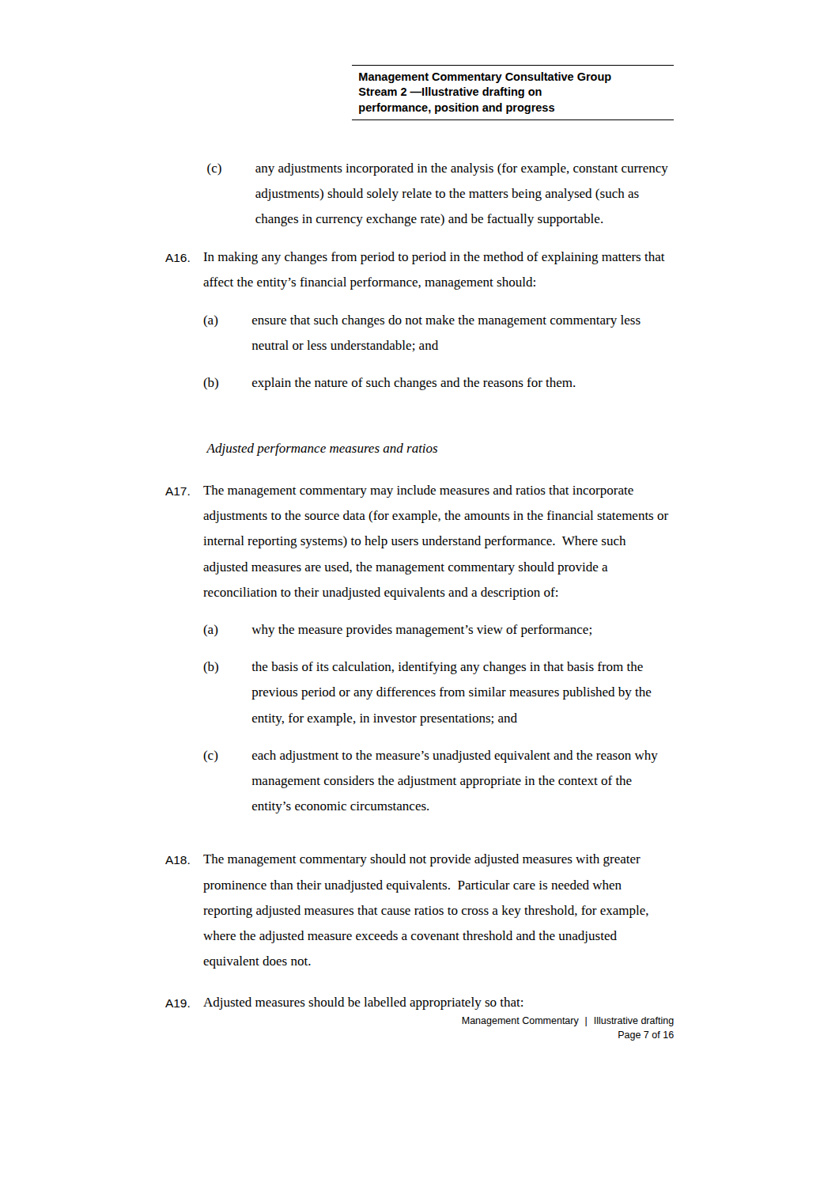Management Commentary Consultative Group
Stream 2 —Illustrative drafting on
performance, position and progress
(c) any adjustments incorporated in the analysis (for example, constant currency adjustments) should solely relate to the matters being analysed (such as changes in currency exchange rate) and be factually supportable.
A16.
In making any changes from period to period in the method of explaining matters that affect the entity’s financial performance, management should:
(a) ensure that such changes do not make the management commentary less neutral or less understandable; and
(b) explain the nature of such changes and the reasons for them.
Adjusted performance measures and ratios
A17.
The management commentary may include measures and ratios that incorporate adjustments to the source data (for example, the amounts in the financial statements or internal reporting systems) to help users understand performance. Where such adjusted measures are used, the management commentary should provide a reconciliation to their unadjusted equivalents and a description of:
(a) why the measure provides management’s view of performance;
(b) the basis of its calculation, identifying any changes in that basis from the previous period or any differences from similar measures published by the entity, for example, in investor presentations; and
(c) each adjustment to the measure’s unadjusted equivalent and the reason why management considers the adjustment appropriate in the context of the entity’s economic circumstances.
A18.
The management commentary should not provide adjusted measures with greater prominence than their unadjusted equivalents. Particular care is needed when reporting adjusted measures that cause ratios to cross a key threshold, for example, where the adjusted measure exceeds a covenant threshold and the unadjusted equivalent does not.
A19.
Adjusted measures should be labelled appropriately so that:
Management Commentary | Illustrative drafting
Page 7 of 16